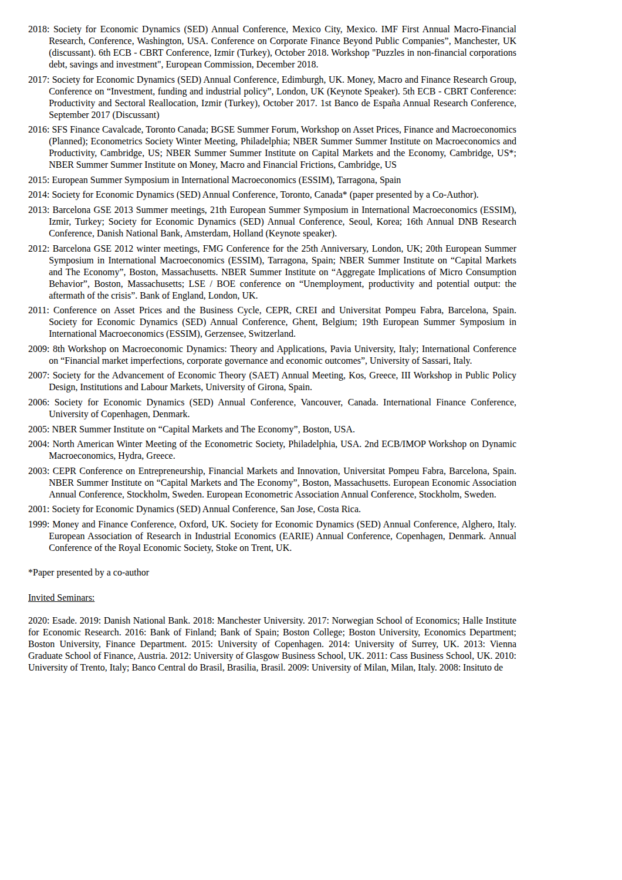2018: Society for Economic Dynamics (SED) Annual Conference, Mexico City, Mexico. IMF First Annual Macro-Financial Research, Conference, Washington, USA. Conference on Corporate Finance Beyond Public Companies”, Manchester, UK (discussant). 6th ECB - CBRT Conference, Izmir (Turkey), October 2018. Workshop "Puzzles in non-financial corporations debt, savings and investment", European Commission, December 2018.
2017: Society for Economic Dynamics (SED) Annual Conference, Edimburgh, UK. Money, Macro and Finance Research Group, Conference on “Investment, funding and industrial policy”, London, UK (Keynote Speaker). 5th ECB - CBRT Conference: Productivity and Sectoral Reallocation, Izmir (Turkey), October 2017. 1st Banco de España Annual Research Conference, September 2017 (Discussant)
2016: SFS Finance Cavalcade, Toronto Canada; BGSE Summer Forum, Workshop on Asset Prices, Finance and Macroeconomics (Planned); Econometrics Society Winter Meeting, Philadelphia; NBER Summer Summer Institute on Macroeconomics and Productivity, Cambridge, US; NBER Summer Summer Institute on Capital Markets and the Economy, Cambridge, US*; NBER Summer Summer Institute on Money, Macro and Financial Frictions, Cambridge, US
2015: European Summer Symposium in International Macroeconomics (ESSIM), Tarragona, Spain
2014: Society for Economic Dynamics (SED) Annual Conference, Toronto, Canada* (paper presented by a Co-Author).
2013: Barcelona GSE 2013 Summer meetings, 21th European Summer Symposium in International Macroeconomics (ESSIM), Izmir, Turkey; Society for Economic Dynamics (SED) Annual Conference, Seoul, Korea; 16th Annual DNB Research Conference, Danish National Bank, Amsterdam, Holland (Keynote speaker).
2012: Barcelona GSE 2012 winter meetings, FMG Conference for the 25th Anniversary, London, UK; 20th European Summer Symposium in International Macroeconomics (ESSIM), Tarragona, Spain; NBER Summer Institute on “Capital Markets and The Economy”, Boston, Massachusetts. NBER Summer Institute on “Aggregate Implications of Micro Consumption Behavior”, Boston, Massachusetts; LSE / BOE conference on “Unemployment, productivity and potential output: the aftermath of the crisis”. Bank of England, London, UK.
2011: Conference on Asset Prices and the Business Cycle, CEPR, CREI and Universitat Pompeu Fabra, Barcelona, Spain. Society for Economic Dynamics (SED) Annual Conference, Ghent, Belgium; 19th European Summer Symposium in International Macroeconomics (ESSIM), Gerzensee, Switzerland.
2009: 8th Workshop on Macroeconomic Dynamics: Theory and Applications, Pavia University, Italy; International Conference on “Financial market imperfections, corporate governance and economic outcomes”, University of Sassari, Italy.
2007: Society for the Advancement of Economic Theory (SAET) Annual Meeting, Kos, Greece, III Workshop in Public Policy Design, Institutions and Labour Markets, University of Girona, Spain.
2006: Society for Economic Dynamics (SED) Annual Conference, Vancouver, Canada. International Finance Conference, University of Copenhagen, Denmark.
2005: NBER Summer Institute on “Capital Markets and The Economy”, Boston, USA.
2004: North American Winter Meeting of the Econometric Society, Philadelphia, USA. 2nd ECB/IMOP Workshop on Dynamic Macroeconomics, Hydra, Greece.
2003: CEPR Conference on Entrepreneurship, Financial Markets and Innovation, Universitat Pompeu Fabra, Barcelona, Spain. NBER Summer Institute on “Capital Markets and The Economy”, Boston, Massachusetts. European Economic Association Annual Conference, Stockholm, Sweden. European Econometric Association Annual Conference, Stockholm, Sweden.
2001: Society for Economic Dynamics (SED) Annual Conference, San Jose, Costa Rica.
1999: Money and Finance Conference, Oxford, UK. Society for Economic Dynamics (SED) Annual Conference, Alghero, Italy. European Association of Research in Industrial Economics (EARIE) Annual Conference, Copenhagen, Denmark. Annual Conference of the Royal Economic Society, Stoke on Trent, UK.
*Paper presented by a co-author
Invited Seminars:
2020: Esade. 2019: Danish National Bank. 2018: Manchester University. 2017: Norwegian School of Economics; Halle Institute for Economic Research. 2016: Bank of Finland; Bank of Spain; Boston College; Boston University, Economics Department; Boston University, Finance Department. 2015: University of Copenhagen. 2014: University of Surrey, UK. 2013: Vienna Graduate School of Finance, Austria. 2012: University of Glasgow Business School, UK. 2011: Cass Business School, UK. 2010: University of Trento, Italy; Banco Central do Brasil, Brasilia, Brasil. 2009: University of Milan, Milan, Italy. 2008: Insituto de